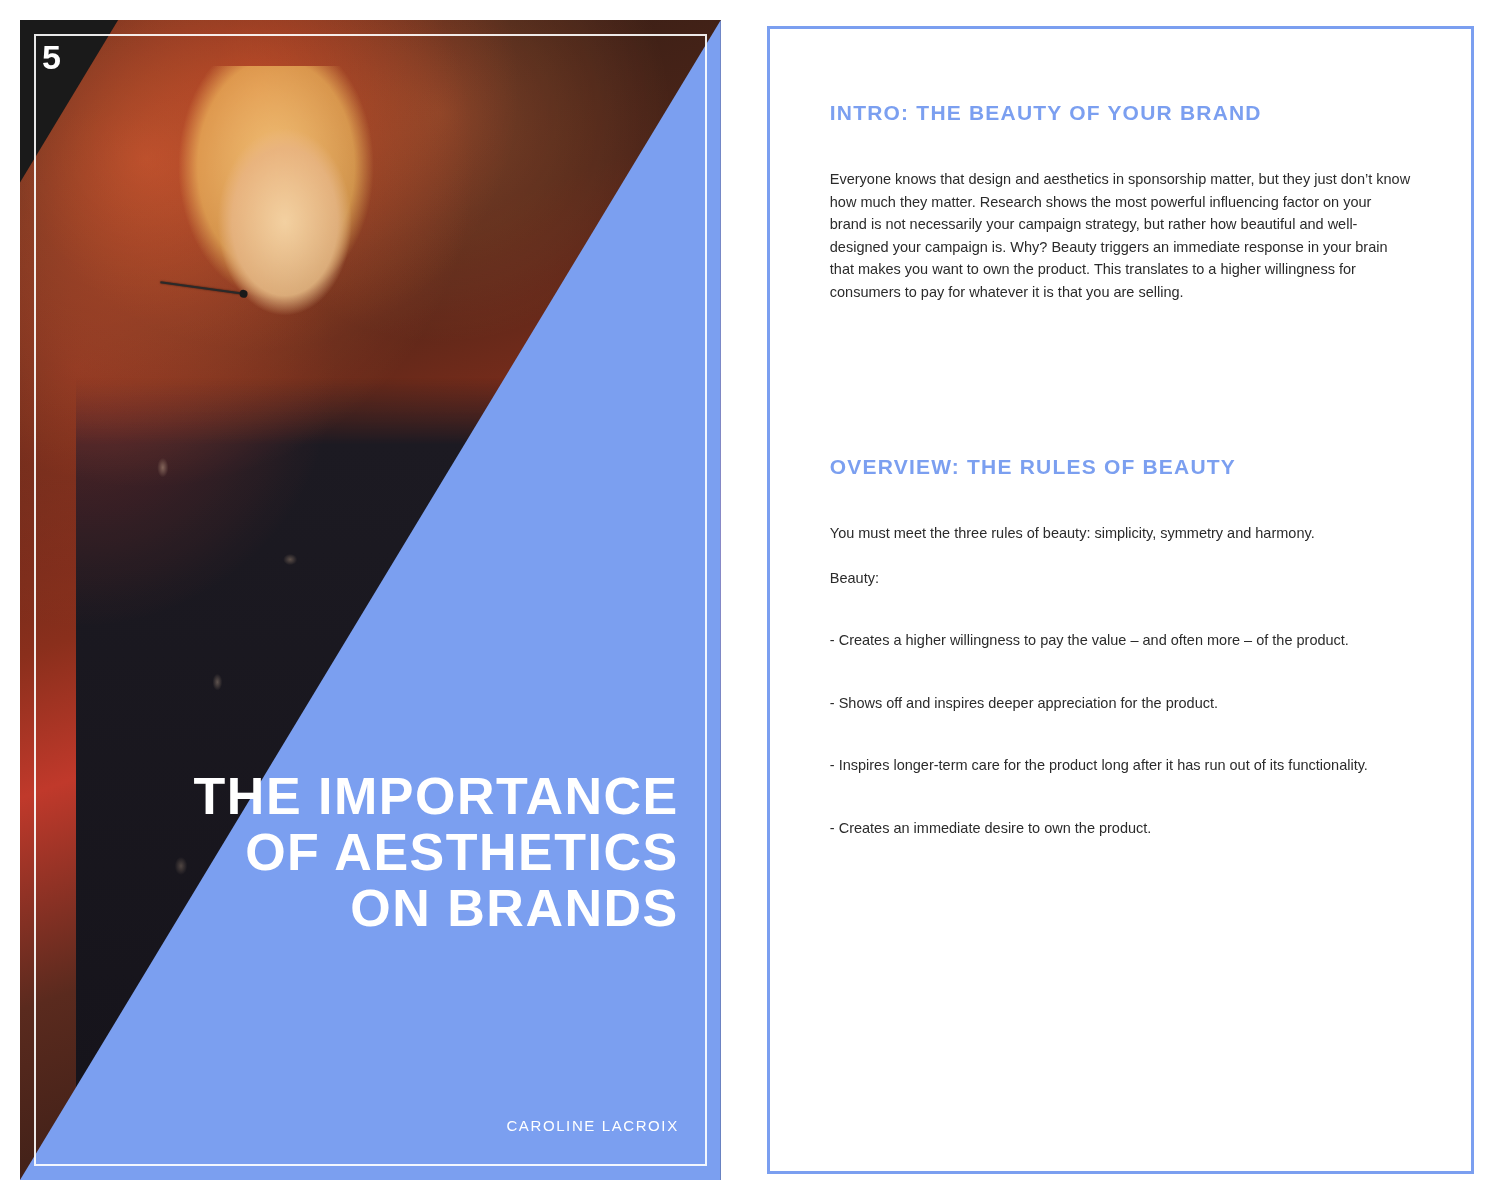5
The Importance
of Aesthetics
on Brands
Caroline Lacroix
Intro: The Beauty of Your Brand
Everyone knows that design and aesthetics in sponsorship matter, but they just don’t know how much they matter. Research shows the most powerful influencing factor on your brand is not necessarily your campaign strategy, but rather how beautiful and well-designed your campaign is. Why? Beauty triggers an immediate response in your brain that makes you want to own the product. This translates to a higher willingness for consumers to pay for whatever it is that you are selling.
Overview: The Rules of Beauty
You must meet the three rules of beauty: simplicity, symmetry and harmony.
Beauty:
- Creates a higher willingness to pay the value – and often more – of the product.
- Shows off and inspires deeper appreciation for the product.
- Inspires longer-term care for the product long after it has run out of its functionality.
- Creates an immediate desire to own the product.